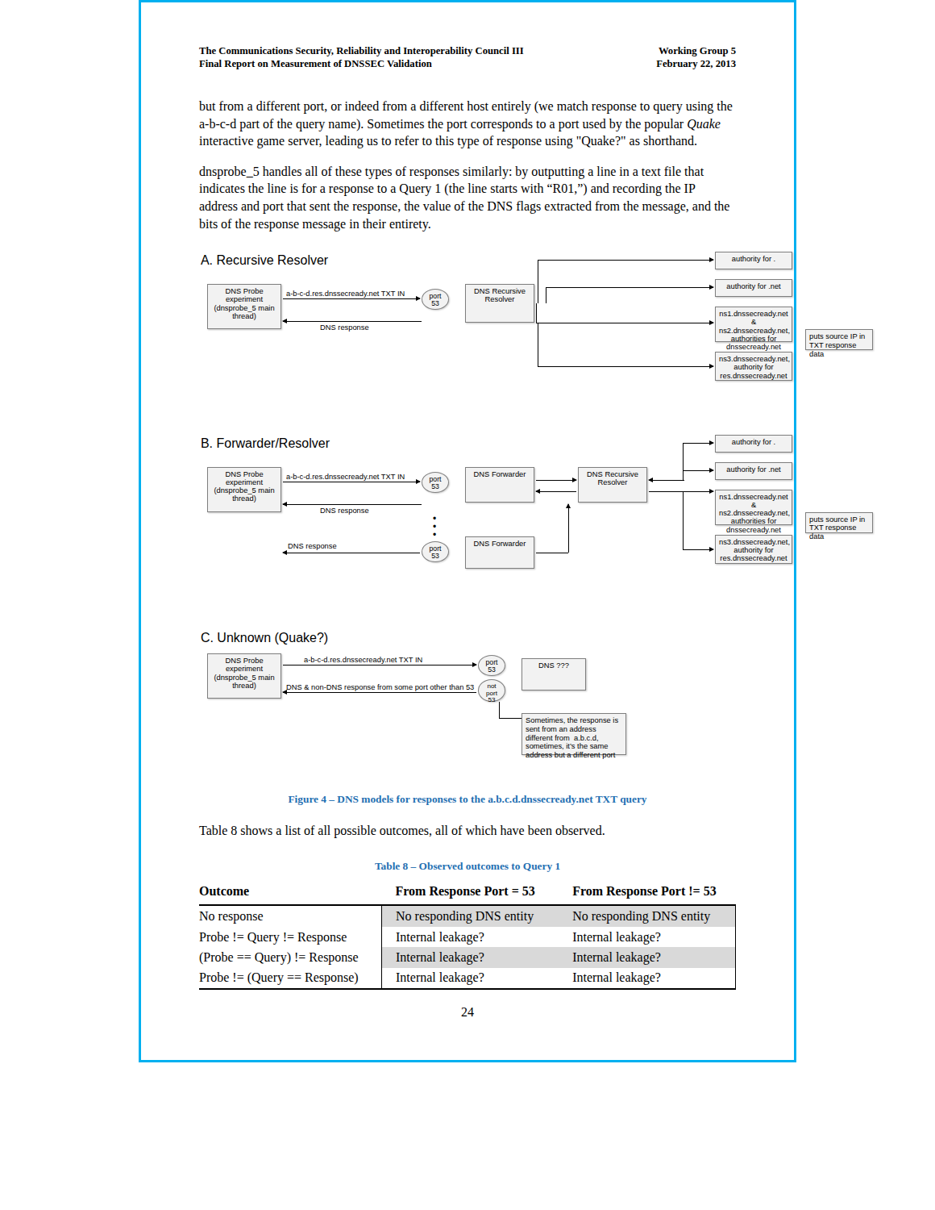The Communications Security, Reliability and Interoperability Council III
Final Report on Measurement of DNSSEC Validation
Working Group 5
February 22, 2013
but from a different port, or indeed from a different host entirely (we match response to query using the a-b-c-d part of the query name). Sometimes the port corresponds to a port used by the popular Quake interactive game server, leading us to refer to this type of response using "Quake?" as shorthand.
dnsprobe_5 handles all of these types of responses similarly: by outputting a line in a text file that indicates the line is for a response to a Query 1 (the line starts with “R01,”) and recording the IP address and port that sent the response, the value of the DNS flags extracted from the message, and the bits of the response message in their entirety.
A. Recursive Resolver
DNS Probe
experiment
(dnsprobe_5 main
thread)
a-b-c-d.res.dnssecready.net TXT IN
port
53
DNS Recursive
Resolver
DNS response
authority for .
authority for .net
ns1.dnssecready.net &
ns2.dnssecready.net,
authorities for
dnssecready.net
ns3.dnssecready.net,
authority for
res.dnssecready.net
puts source IP in
TXT response data
B. Forwarder/Resolver
DNS Probe
experiment
(dnsprobe_5 main
thread)
a-b-c-d.res.dnssecready.net TXT IN
port
53
DNS Forwarder
DNS Recursive
Resolver
DNS response
•
•
•
port
53
DNS Forwarder
DNS response
authority for .
authority for .net
ns1.dnssecready.net &
ns2.dnssecready.net,
authorities for
dnssecready.net
ns3.dnssecready.net,
authority for
res.dnssecready.net
puts source IP in
TXT response data
C. Unknown (Quake?)
DNS Probe
experiment
(dnsprobe_5 main
thread)
a-b-c-d.res.dnssecready.net TXT IN
port
53
not
port
53
DNS ???
DNS & non-DNS response from some port other than 53
Sometimes, the response is
sent from an address
different from a.b.c.d,
sometimes, it’s the same
address but a different port
Figure 4 – DNS models for responses to the a.b.c.d.dnssecready.net TXT query
Table 8 shows a list of all possible outcomes, all of which have been observed.
Table 8 – Observed outcomes to Query 1
| Outcome | From Response Port = 53 | From Response Port != 53 |
| --- | --- | --- |
| No response | No responding DNS entity | No responding DNS entity |
| Probe != Query != Response | Internal leakage? | Internal leakage? |
| (Probe == Query) != Response | Internal leakage? | Internal leakage? |
| Probe != (Query == Response) | Internal leakage? | Internal leakage? |
24